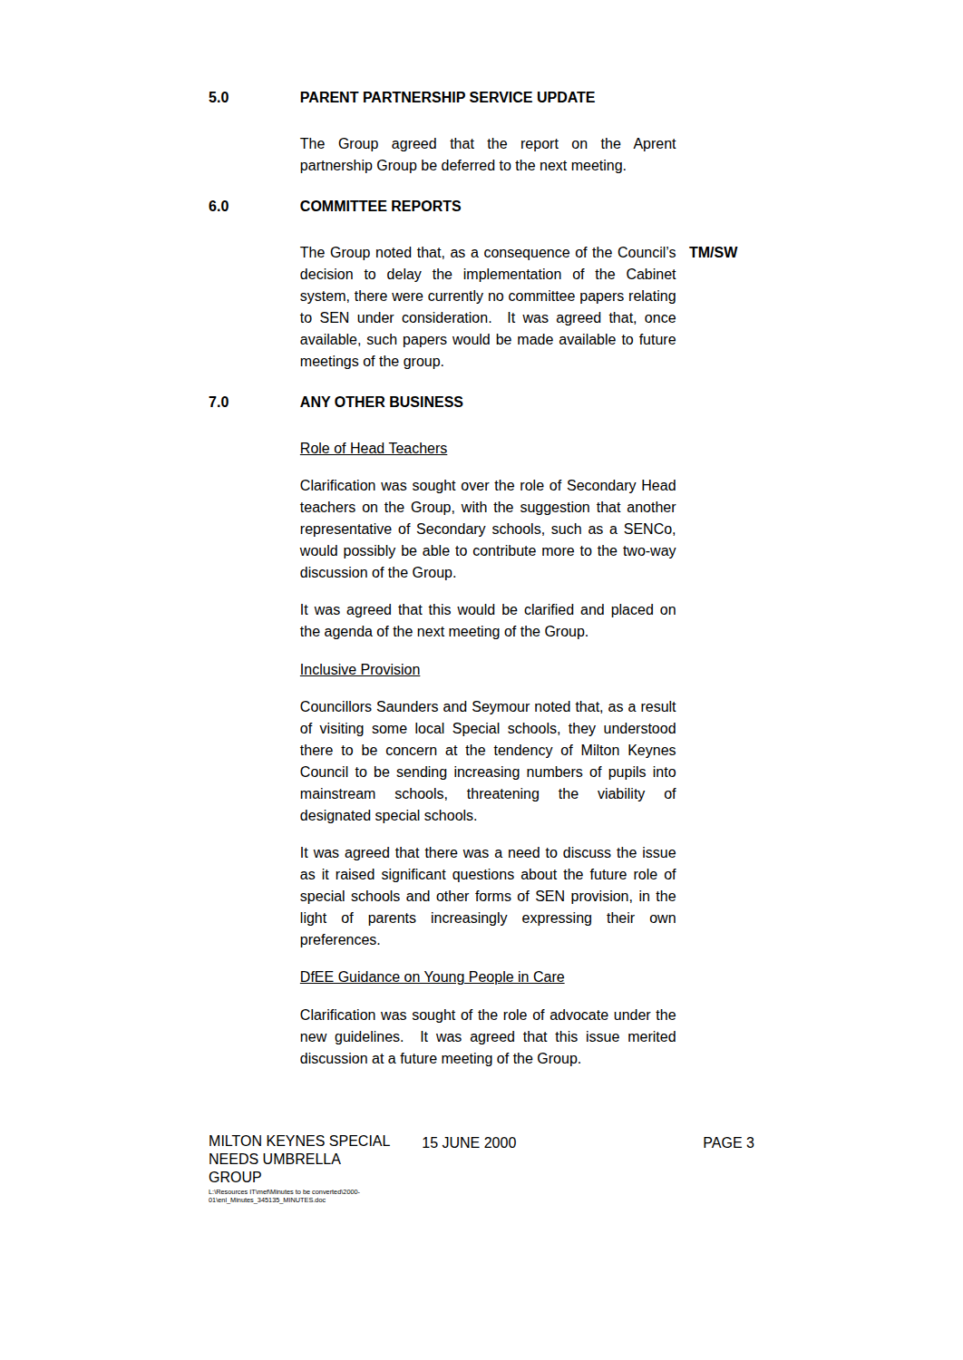5.0
Parent Partnership Service Update
The Group agreed that the report on the Aprent partnership Group be deferred to the next meeting.
6.0
Committee Reports
The Group noted that, as a consequence of the Council’s decision to delay the implementation of the Cabinet system, there were currently no committee papers relating to SEN under consideration. It was agreed that, once available, such papers would be made available to future meetings of the group.
TM/SW
7.0
Any Other Business
Role of Head Teachers
Clarification was sought over the role of Secondary Head teachers on the Group, with the suggestion that another representative of Secondary schools, such as a SENCo, would possibly be able to contribute more to the two-way discussion of the Group.
It was agreed that this would be clarified and placed on the agenda of the next meeting of the Group.
Inclusive Provision
Councillors Saunders and Seymour noted that, as a result of visiting some local Special schools, they understood there to be concern at the tendency of Milton Keynes Council to be sending increasing numbers of pupils into mainstream schools, threatening the viability of designated special schools.
It was agreed that there was a need to discuss the issue as it raised significant questions about the future role of special schools and other forms of SEN provision, in the light of parents increasingly expressing their own preferences.
DfEE Guidance on Young People in Care
Clarification was sought of the role of advocate under the new guidelines. It was agreed that this issue merited discussion at a future meeting of the Group.
MILTON KEYNES SPECIAL
NEEDS UMBRELLA GROUP
L:\Resources IT\mef\Minutes to be converted\2000-01\enl_Minutes_345135_MINUTES.doc
15 JUNE 2000
PAGE 3